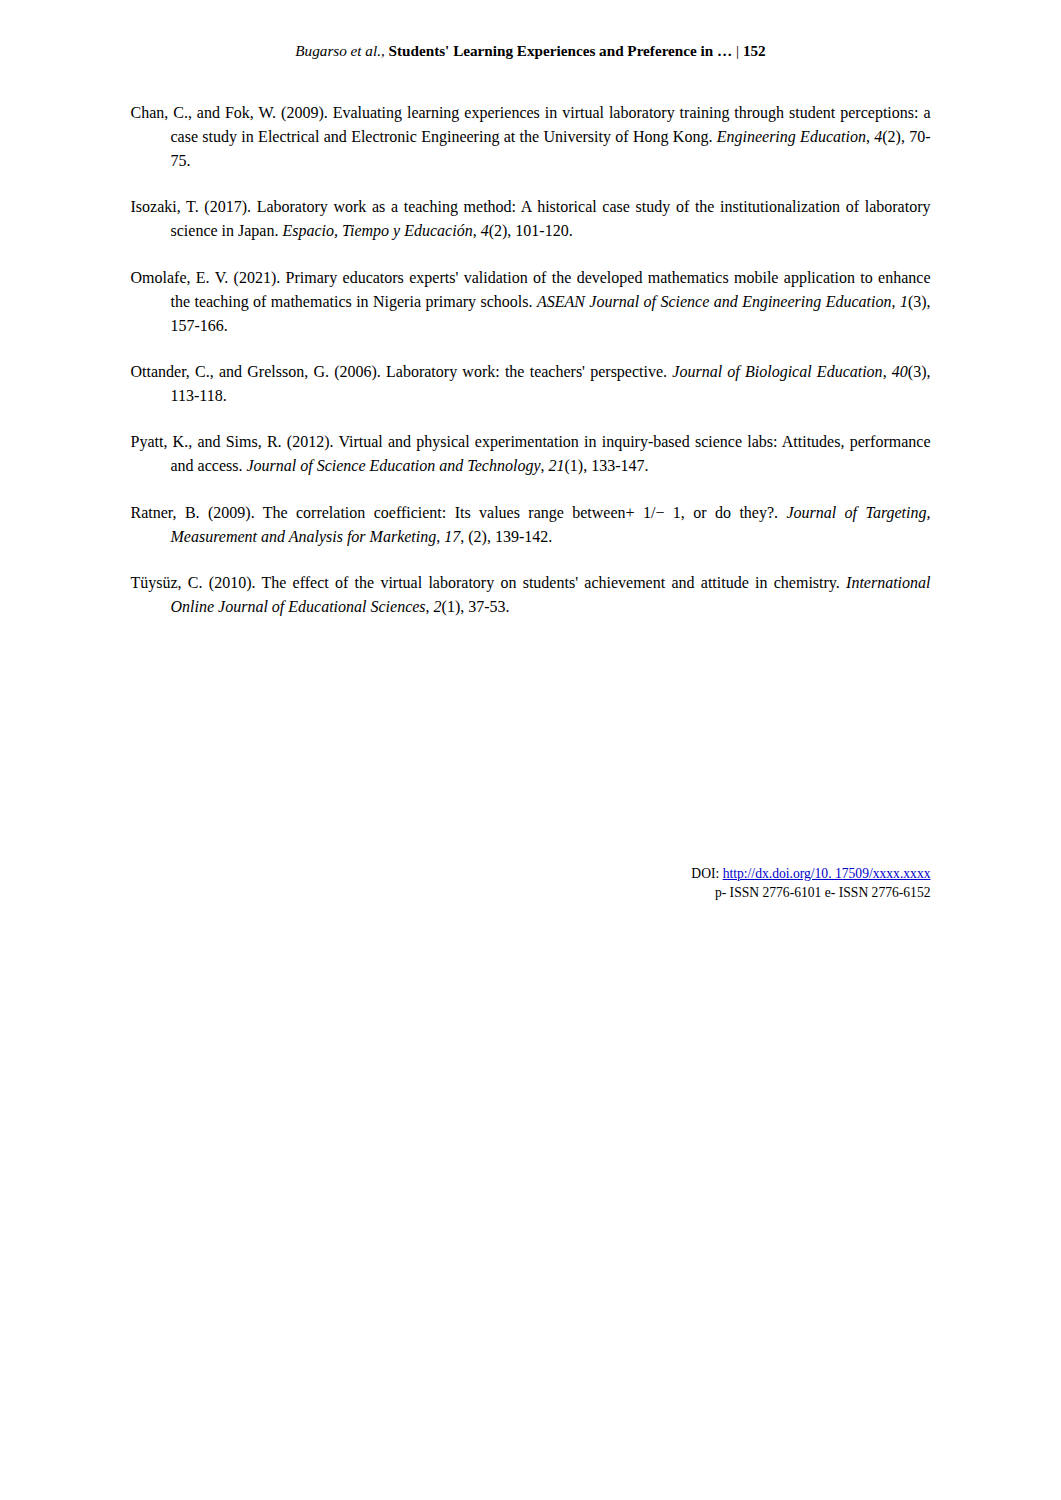Bugarso et al., Students' Learning Experiences and Preference in … | 152
Chan, C., and Fok, W. (2009). Evaluating learning experiences in virtual laboratory training through student perceptions: a case study in Electrical and Electronic Engineering at the University of Hong Kong. Engineering Education, 4(2), 70-75.
Isozaki, T. (2017). Laboratory work as a teaching method: A historical case study of the institutionalization of laboratory science in Japan. Espacio, Tiempo y Educación, 4(2), 101-120.
Omolafe, E. V. (2021). Primary educators experts' validation of the developed mathematics mobile application to enhance the teaching of mathematics in Nigeria primary schools. ASEAN Journal of Science and Engineering Education, 1(3), 157-166.
Ottander, C., and Grelsson, G. (2006). Laboratory work: the teachers' perspective. Journal of Biological Education, 40(3), 113-118.
Pyatt, K., and Sims, R. (2012). Virtual and physical experimentation in inquiry-based science labs: Attitudes, performance and access. Journal of Science Education and Technology, 21(1), 133-147.
Ratner, B. (2009). The correlation coefficient: Its values range between+ 1/− 1, or do they?. Journal of Targeting, Measurement and Analysis for Marketing, 17, (2), 139-142.
Tüysüz, C. (2010). The effect of the virtual laboratory on students' achievement and attitude in chemistry. International Online Journal of Educational Sciences, 2(1), 37-53.
DOI: http://dx.doi.org/10. 17509/xxxx.xxxx
p- ISSN 2776-6101 e- ISSN 2776-6152